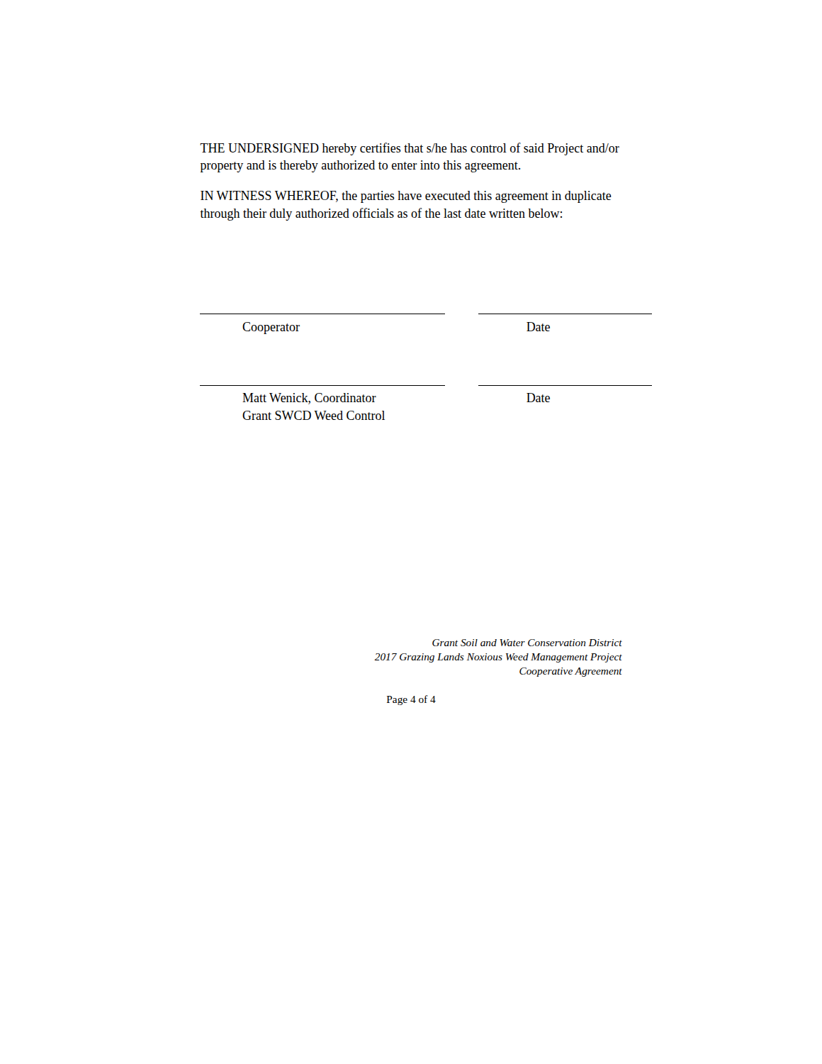THE UNDERSIGNED hereby certifies that s/he has control of said Project and/or property and is thereby authorized to enter into this agreement.
IN WITNESS WHEREOF, the parties have executed this agreement in duplicate through their duly authorized officials as of the last date written below:
| Cooperator | | Date |
| Matt Wenick, Coordinator Grant SWCD Weed Control | | Date |
Grant Soil and Water Conservation District
2017 Grazing Lands Noxious Weed Management Project
Cooperative Agreement
Page 4 of 4